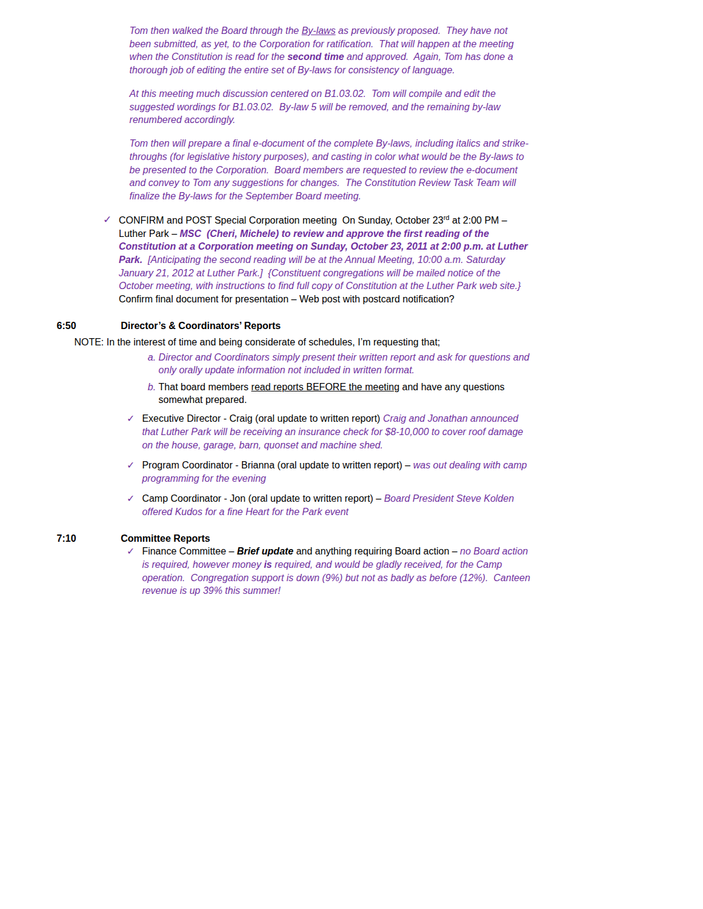Tom then walked the Board through the By-laws as previously proposed. They have not been submitted, as yet, to the Corporation for ratification. That will happen at the meeting when the Constitution is read for the second time and approved. Again, Tom has done a thorough job of editing the entire set of By-laws for consistency of language.
At this meeting much discussion centered on B1.03.02. Tom will compile and edit the suggested wordings for B1.03.02. By-law 5 will be removed, and the remaining by-law renumbered accordingly.
Tom then will prepare a final e-document of the complete By-laws, including italics and strike-throughs (for legislative history purposes), and casting in color what would be the By-laws to be presented to the Corporation. Board members are requested to review the e-document and convey to Tom any suggestions for changes. The Constitution Review Task Team will finalize the By-laws for the September Board meeting.
CONFIRM and POST Special Corporation meeting On Sunday, October 23rd at 2:00 PM – Luther Park – MSC (Cheri, Michele) to review and approve the first reading of the Constitution at a Corporation meeting on Sunday, October 23, 2011 at 2:00 p.m. at Luther Park. [Anticipating the second reading will be at the Annual Meeting, 10:00 a.m. Saturday January 21, 2012 at Luther Park.] {Constituent congregations will be mailed notice of the October meeting, with instructions to find full copy of Constitution at the Luther Park web site.}
Confirm final document for presentation – Web post with postcard notification?
6:50
Director’s & Coordinators’ Reports
NOTE: In the interest of time and being considerate of schedules, I’m requesting that;
Director and Coordinators simply present their written report and ask for questions and only orally update information not included in written format.
That board members read reports BEFORE the meeting and have any questions somewhat prepared.
Executive Director - Craig (oral update to written report) Craig and Jonathan announced that Luther Park will be receiving an insurance check for $8-10,000 to cover roof damage on the house, garage, barn, quonset and machine shed.
Program Coordinator - Brianna (oral update to written report) – was out dealing with camp programming for the evening
Camp Coordinator - Jon (oral update to written report) – Board President Steve Kolden offered Kudos for a fine Heart for the Park event
7:10
Committee Reports
Finance Committee – Brief update and anything requiring Board action – no Board action is required, however money is required, and would be gladly received, for the Camp operation. Congregation support is down (9%) but not as badly as before (12%). Canteen revenue is up 39% this summer!